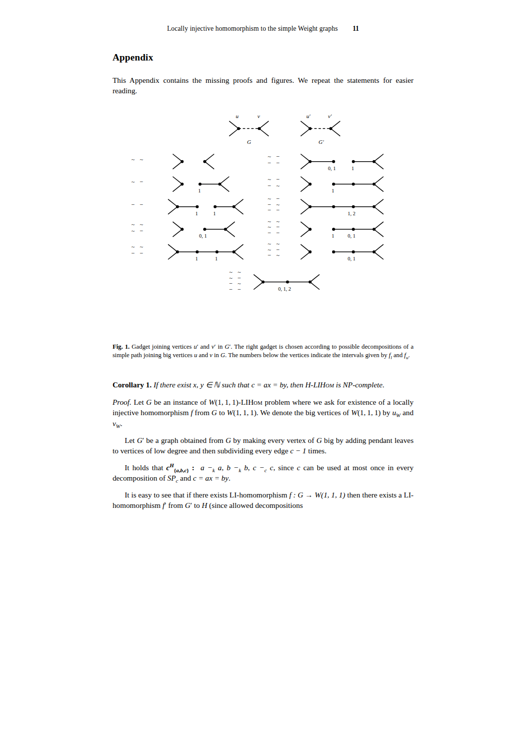Locally injective homomorphism to the simple Weight graphs 11
Appendix
This Appendix contains the missing proofs and figures. We repeat the statements for easier reading.
u v G u′ v′ G′ ~ ~ ~ − − − 0, 1 1 ~ − 1 ~ − − ~ 1 − − 1 1 ~ − − ~ − − 1, 2 ~ ~ ~ − 0, 1 ~ ~ ~ − − − 1 0, 1 ~ ~ − − 1 1 ~ ~ ~ − − ~ 0, 1 ~ ~ ~ − − ~ − − 0, 1, 2
Fig. 1. Gadget joining vertices u′ and v′ in G′. The right gadget is chosen according to possible decompositions of a simple path joining big vertices u and v in G. The numbers below the vertices indicate the intervals given by fl and fu.
Corollary 1. If there exist x, y ∈ ℕ such that c = ax = by, then H-LIHom is NP-complete.
Proof. Let G be an instance of W(1, 1, 1)-LIHom problem where we ask for existence of a locally injective homomorphism f from G to W(1, 1, 1). We denote the big vertices of W(1, 1, 1) by uW and vW.
Let G′ be a graph obtained from G by making every vertex of G big by adding pendant leaves to vertices of low degree and then subdividing every edge c − 1 times.
It holds that cH{a,b,c} : a −k a, b −k b, c −c c, since c can be used at most once in every decomposition of SPc and c = ax = by.
It is easy to see that if there exists LI-homomorphism f : G → W(1, 1, 1) then there exists a LI-homomorphism f′ from G′ to H (since allowed decompositions